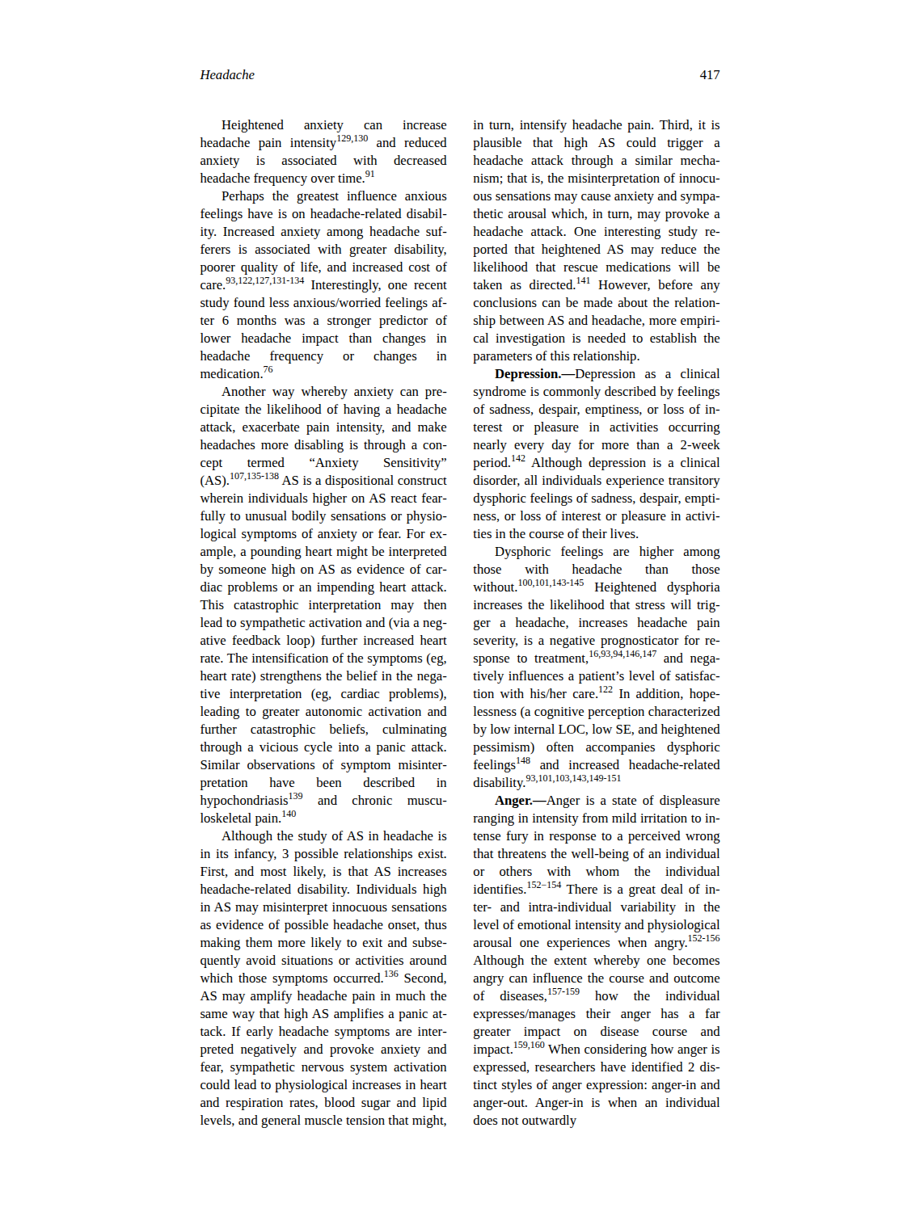Headache 417
Heightened anxiety can increase headache pain intensity129,130 and reduced anxiety is associated with decreased headache frequency over time.91
Perhaps the greatest influence anxious feelings have is on headache-related disability. Increased anxiety among headache sufferers is associated with greater disability, poorer quality of life, and increased cost of care.93,122,127,131-134 Interestingly, one recent study found less anxious/worried feelings after 6 months was a stronger predictor of lower headache impact than changes in headache frequency or changes in medication.76
Another way whereby anxiety can precipitate the likelihood of having a headache attack, exacerbate pain intensity, and make headaches more disabling is through a concept termed “Anxiety Sensitivity” (AS).107,135-138 AS is a dispositional construct wherein individuals higher on AS react fearfully to unusual bodily sensations or physiological symptoms of anxiety or fear. For example, a pounding heart might be interpreted by someone high on AS as evidence of cardiac problems or an impending heart attack. This catastrophic interpretation may then lead to sympathetic activation and (via a negative feedback loop) further increased heart rate. The intensification of the symptoms (eg, heart rate) strengthens the belief in the negative interpretation (eg, cardiac problems), leading to greater autonomic activation and further catastrophic beliefs, culminating through a vicious cycle into a panic attack. Similar observations of symptom misinterpretation have been described in hypochondriasis139 and chronic musculoskeletal pain.140
Although the study of AS in headache is in its infancy, 3 possible relationships exist. First, and most likely, is that AS increases headache-related disability. Individuals high in AS may misinterpret innocuous sensations as evidence of possible headache onset, thus making them more likely to exit and subsequently avoid situations or activities around which those symptoms occurred.136 Second, AS may amplify headache pain in much the same way that high AS amplifies a panic attack. If early headache symptoms are interpreted negatively and provoke anxiety and fear, sympathetic nervous system activation could lead to physiological increases in heart and respiration rates, blood sugar and lipid levels, and general muscle tension that might, in turn, intensify headache pain. Third, it is plausible that high AS could trigger a headache attack through a similar mechanism; that is, the misinterpretation of innocuous sensations may cause anxiety and sympathetic arousal which, in turn, may provoke a headache attack. One interesting study reported that heightened AS may reduce the likelihood that rescue medications will be taken as directed.141 However, before any conclusions can be made about the relationship between AS and headache, more empirical investigation is needed to establish the parameters of this relationship.
Depression.—Depression as a clinical syndrome is commonly described by feelings of sadness, despair, emptiness, or loss of interest or pleasure in activities occurring nearly every day for more than a 2-week period.142 Although depression is a clinical disorder, all individuals experience transitory dysphoric feelings of sadness, despair, emptiness, or loss of interest or pleasure in activities in the course of their lives.
Dysphoric feelings are higher among those with headache than those without.100,101,143-145 Heightened dysphoria increases the likelihood that stress will trigger a headache, increases headache pain severity, is a negative prognosticator for response to treatment,16,93,94,146,147 and negatively influences a patient’s level of satisfaction with his/her care.122 In addition, hopelessness (a cognitive perception characterized by low internal LOC, low SE, and heightened pessimism) often accompanies dysphoric feelings148 and increased headache-related disability.93,101,103,143,149-151
Anger.—Anger is a state of displeasure ranging in intensity from mild irritation to intense fury in response to a perceived wrong that threatens the well-being of an individual or others with whom the individual identifies.152−154 There is a great deal of inter- and intra-individual variability in the level of emotional intensity and physiological arousal one experiences when angry.152-156 Although the extent whereby one becomes angry can influence the course and outcome of diseases,157-159 how the individual expresses/manages their anger has a far greater impact on disease course and impact.159,160 When considering how anger is expressed, researchers have identified 2 distinct styles of anger expression: anger-in and anger-out. Anger-in is when an individual does not outwardly